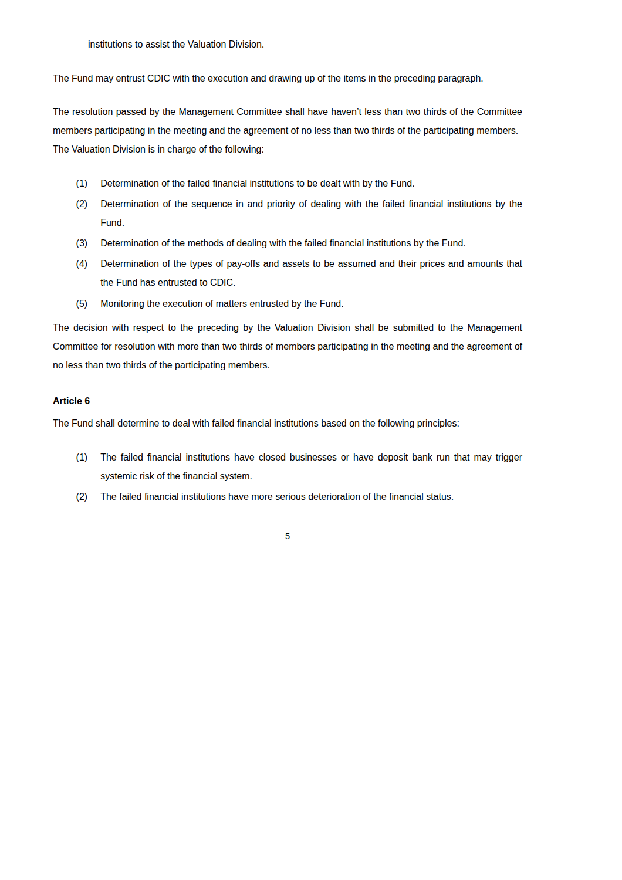institutions to assist the Valuation Division.
The Fund may entrust CDIC with the execution and drawing up of the items in the preceding paragraph.
The resolution passed by the Management Committee shall have haven’t less than two thirds of the Committee members participating in the meeting and the agreement of no less than two thirds of the participating members.
The Valuation Division is in charge of the following:
(1) Determination of the failed financial institutions to be dealt with by the Fund.
(2) Determination of the sequence in and priority of dealing with the failed financial institutions by the Fund.
(3) Determination of the methods of dealing with the failed financial institutions by the Fund.
(4) Determination of the types of pay-offs and assets to be assumed and their prices and amounts that the Fund has entrusted to CDIC.
(5) Monitoring the execution of matters entrusted by the Fund.
The decision with respect to the preceding by the Valuation Division shall be submitted to the Management Committee for resolution with more than two thirds of members participating in the meeting and the agreement of no less than two thirds of the participating members.
Article 6
The Fund shall determine to deal with failed financial institutions based on the following principles:
(1) The failed financial institutions have closed businesses or have deposit bank run that may trigger systemic risk of the financial system.
(2) The failed financial institutions have more serious deterioration of the financial status.
5